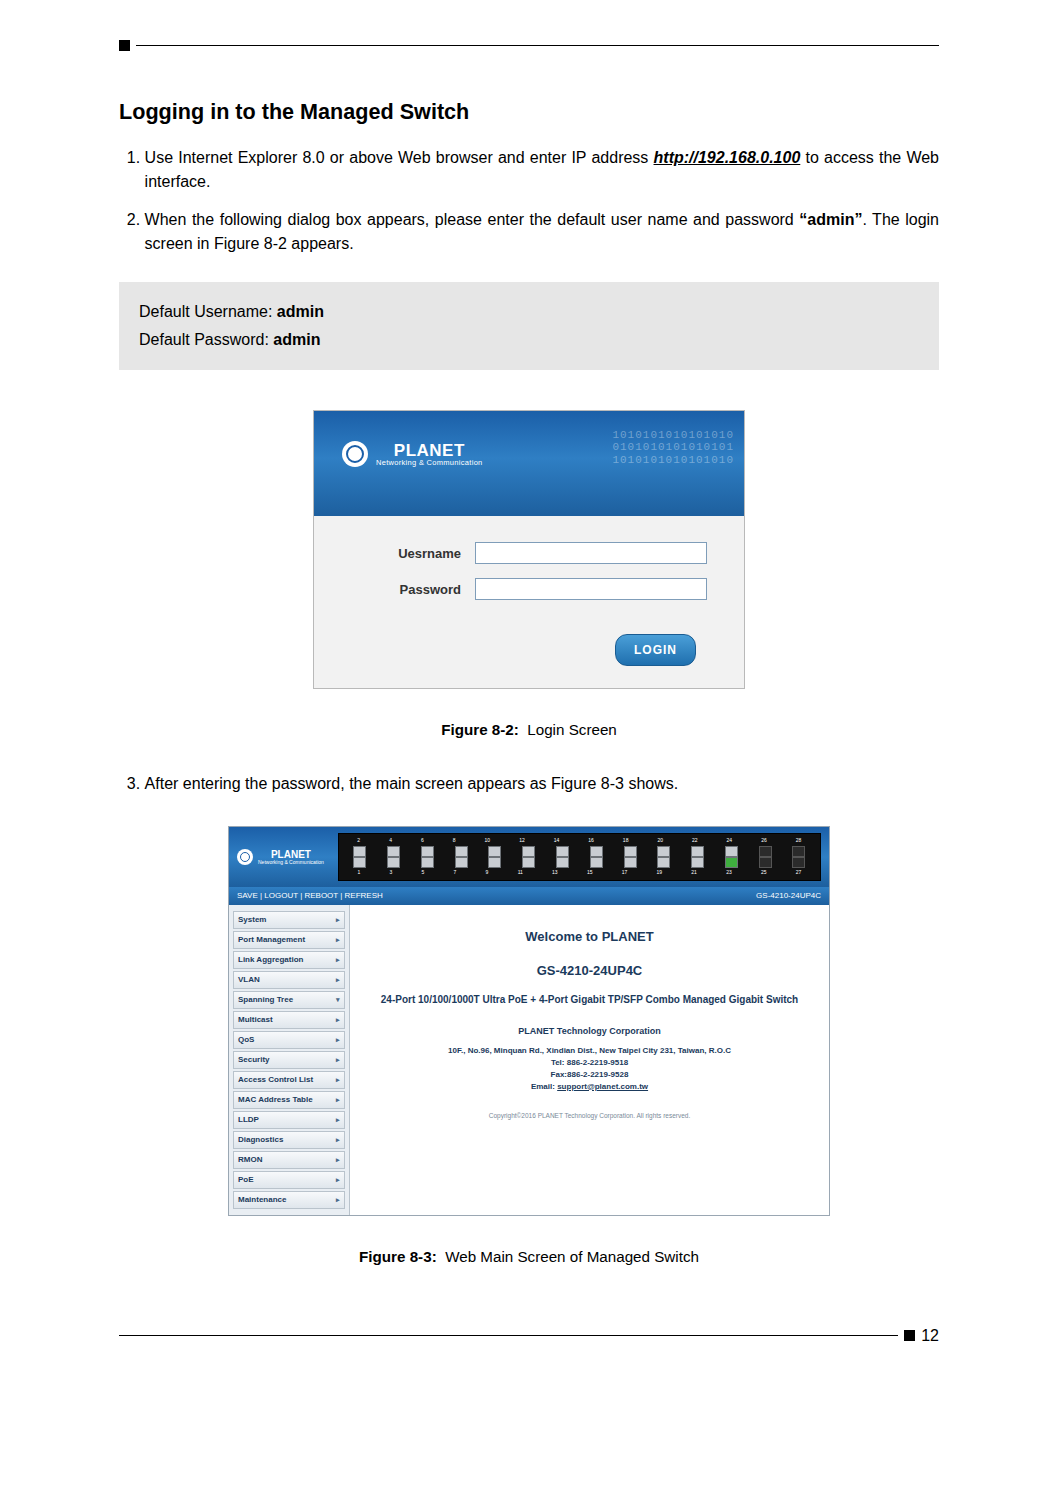Logging in to the Managed Switch
Use Internet Explorer 8.0 or above Web browser and enter IP address http://192.168.0.100 to access the Web interface.
When the following dialog box appears, please enter the default user name and password “admin”. The login screen in Figure 8-2 appears.
Default Username: admin
Default Password: admin
1010101010101010
0101010101010101
1010101010101010
PLANET
Networking & Communication
Uesrname
Password
LOGIN
Figure 8-2: Login Screen
After entering the password, the main screen appears as Figure 8-3 shows.
PLANET
Networking & Communication
2468 10121416 18202224 2628
1357 9111315 17192123 2527
SAVE | LOGOUT | REBOOT | REFRESH GS-4210-24UP4C
System▸
Port Management▸
Link Aggregation▸
VLAN▸
Spanning Tree▾
Multicast▸
QoS▸
Security▸
Access Control List▸
MAC Address Table▸
LLDP▸
Diagnostics▸
RMON▸
PoE▸
Maintenance▸
Welcome to PLANET
GS-4210-24UP4C
24-Port 10/100/1000T Ultra PoE + 4-Port Gigabit TP/SFP Combo Managed Gigabit Switch
PLANET Technology Corporation
10F., No.96, Minquan Rd., Xindian Dist., New Taipei City 231, Taiwan, R.O.C
Tel: 886-2-2219-9518
Fax:886-2-2219-9528
Email: support@planet.com.tw
Copyright©2016 PLANET Technology Corporation. All rights reserved.
Figure 8-3: Web Main Screen of Managed Switch
12